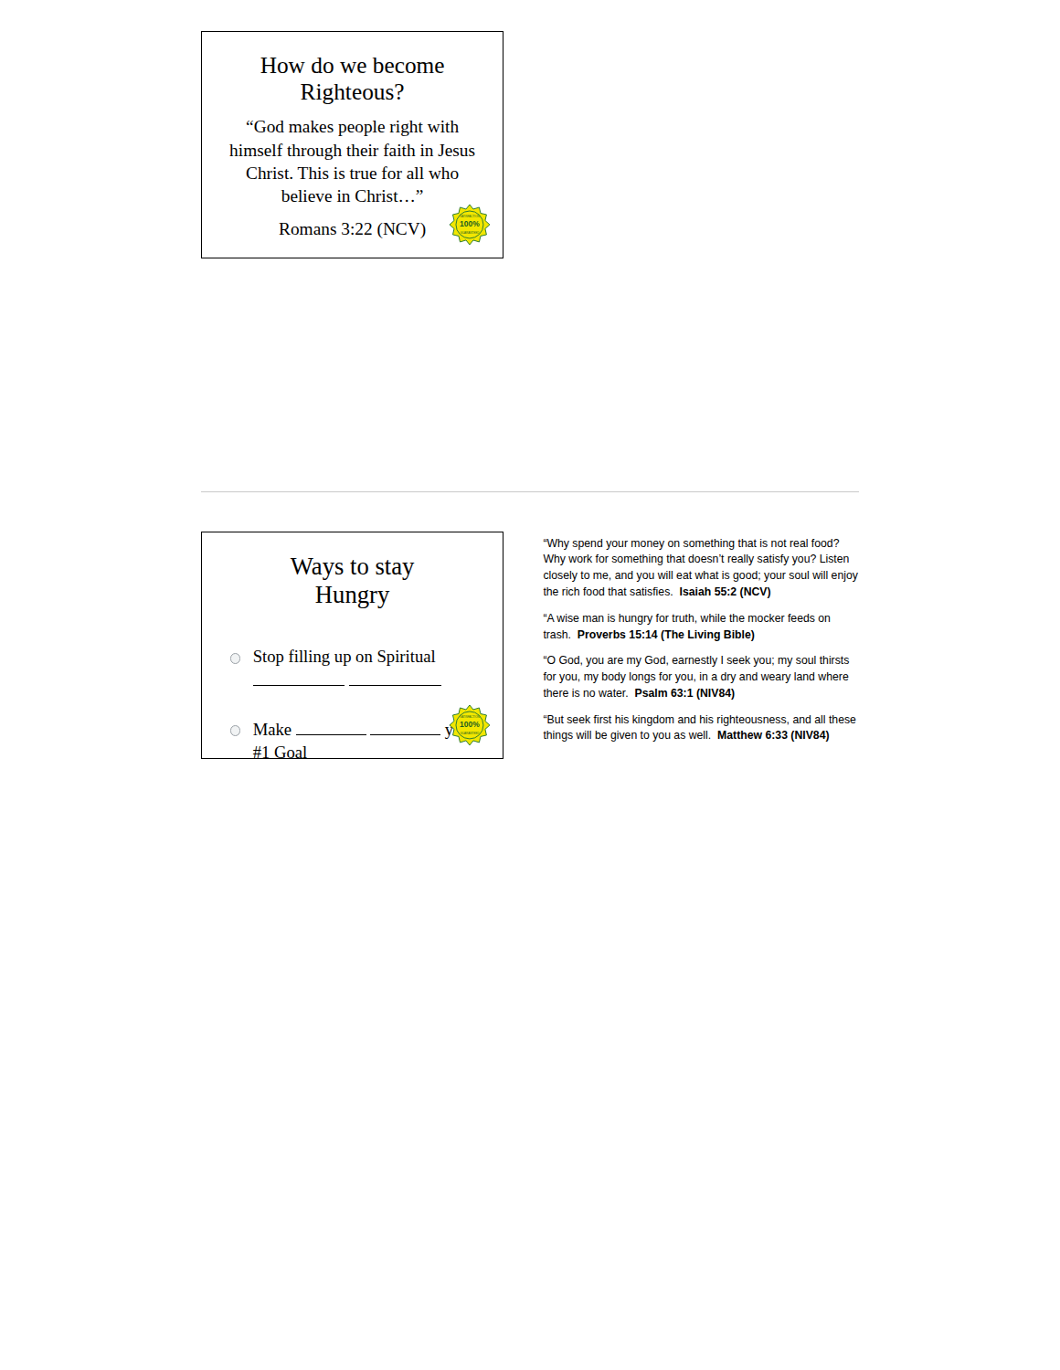How do we become
Righteous?
“God makes people right with himself through their faith in Jesus Christ. This is true for all who believe in Christ…” Romans 3:22 (NCV)
100% SATISFACTION GUARANTEED
Ways to stay
Hungry
Stop filling up on Spiritual
Make your #1 Goal
100% SATISFACTION GUARANTEED
“Why spend your money on something that is not real food? Why work for something that doesn’t really satisfy you? Listen closely to me, and you will eat what is good; your soul will enjoy the rich food that satisfies. Isaiah 55:2 (NCV)
“A wise man is hungry for truth, while the mocker feeds on trash. Proverbs 15:14 (The Living Bible)
“O God, you are my God, earnestly I seek you; my soul thirsts for you, my body longs for you, in a dry and weary land where there is no water. Psalm 63:1 (NIV84)
“But seek first his kingdom and his righteousness, and all these things will be given to you as well. Matthew 6:33 (NIV84)